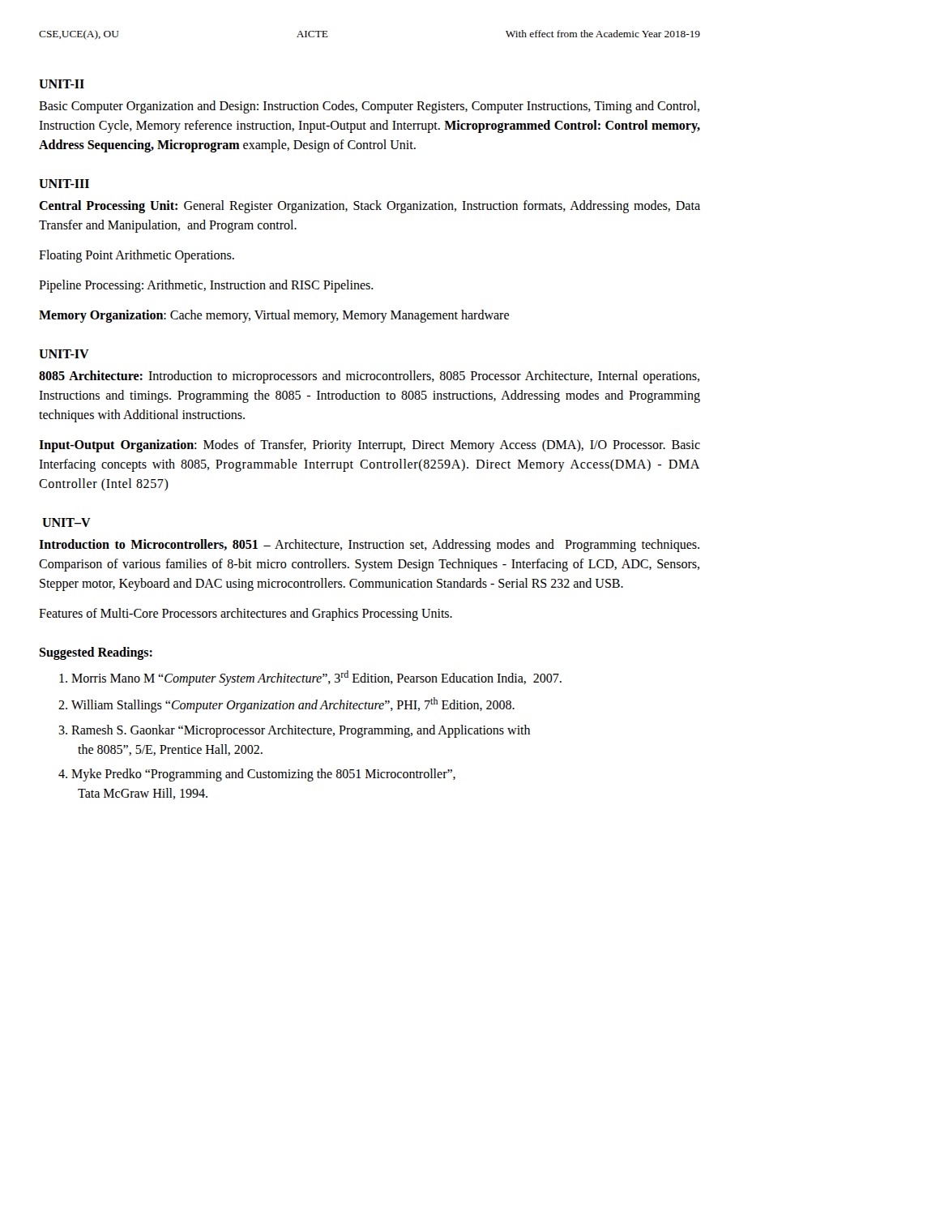CSE,UCE(A), OU AICTE With effect from the Academic Year 2018-19
UNIT-II
Basic Computer Organization and Design: Instruction Codes, Computer Registers, Computer Instructions, Timing and Control, Instruction Cycle, Memory reference instruction, Input-Output and Interrupt. Microprogrammed Control: Control memory, Address Sequencing, Microprogram example, Design of Control Unit.
UNIT-III
Central Processing Unit: General Register Organization, Stack Organization, Instruction formats, Addressing modes, Data Transfer and Manipulation, and Program control.
Floating Point Arithmetic Operations.
Pipeline Processing: Arithmetic, Instruction and RISC Pipelines.
Memory Organization: Cache memory, Virtual memory, Memory Management hardware
UNIT-IV
8085 Architecture: Introduction to microprocessors and microcontrollers, 8085 Processor Architecture, Internal operations, Instructions and timings. Programming the 8085 - Introduction to 8085 instructions, Addressing modes and Programming techniques with Additional instructions.
Input-Output Organization: Modes of Transfer, Priority Interrupt, Direct Memory Access (DMA), I/O Processor. Basic Interfacing concepts with 8085, Programmable Interrupt Controller(8259A). Direct Memory Access(DMA) - DMA Controller (Intel 8257)
UNIT–V
Introduction to Microcontrollers, 8051 – Architecture, Instruction set, Addressing modes and Programming techniques. Comparison of various families of 8-bit micro controllers. System Design Techniques - Interfacing of LCD, ADC, Sensors, Stepper motor, Keyboard and DAC using microcontrollers. Communication Standards - Serial RS 232 and USB.
Features of Multi-Core Processors architectures and Graphics Processing Units.
Suggested Readings:
Morris Mano M “Computer System Architecture”, 3rd Edition, Pearson Education India, 2007.
William Stallings “Computer Organization and Architecture”, PHI, 7th Edition, 2008.
Ramesh S. Gaonkar “Microprocessor Architecture, Programming, and Applications with the 8085”, 5/E, Prentice Hall, 2002.
Myke Predko “Programming and Customizing the 8051 Microcontroller”, Tata McGraw Hill, 1994.